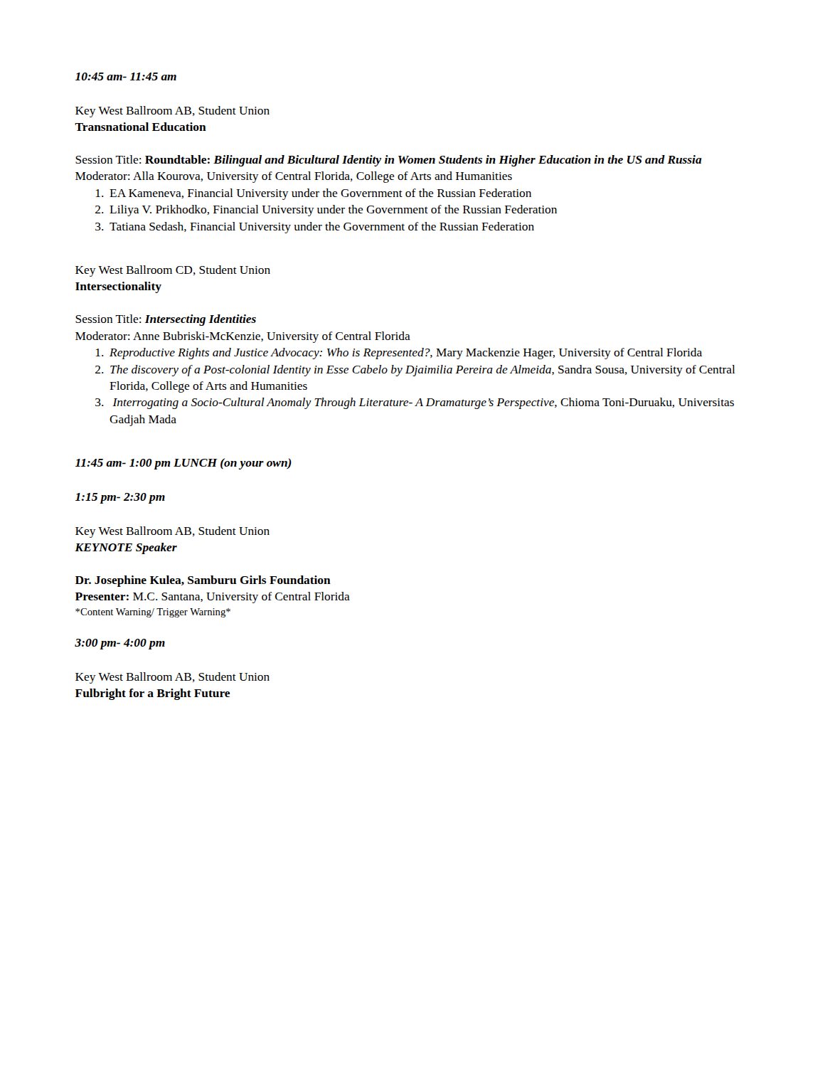10:45 am- 11:45 am
Key West Ballroom AB, Student Union
Transnational Education
Session Title: Roundtable: Bilingual and Bicultural Identity in Women Students in Higher Education in the US and Russia
Moderator: Alla Kourova, University of Central Florida, College of Arts and Humanities
EA Kameneva, Financial University under the Government of the Russian Federation
Liliya V. Prikhodko, Financial University under the Government of the Russian Federation
Tatiana Sedash, Financial University under the Government of the Russian Federation
Key West Ballroom CD, Student Union
Intersectionality
Session Title: Intersecting Identities
Moderator: Anne Bubriski-McKenzie, University of Central Florida
Reproductive Rights and Justice Advocacy: Who is Represented?, Mary Mackenzie Hager, University of Central Florida
The discovery of a Post-colonial Identity in Esse Cabelo by Djaimilia Pereira de Almeida, Sandra Sousa, University of Central Florida, College of Arts and Humanities
Interrogating a Socio-Cultural Anomaly Through Literature- A Dramaturge’s Perspective, Chioma Toni-Duruaku, Universitas Gadjah Mada
11:45 am- 1:00 pm LUNCH (on your own)
1:15 pm- 2:30 pm
Key West Ballroom AB, Student Union
KEYNOTE Speaker
Dr. Josephine Kulea, Samburu Girls Foundation
Presenter: M.C. Santana, University of Central Florida
*Content Warning/ Trigger Warning*
3:00 pm- 4:00 pm
Key West Ballroom AB, Student Union
Fulbright for a Bright Future